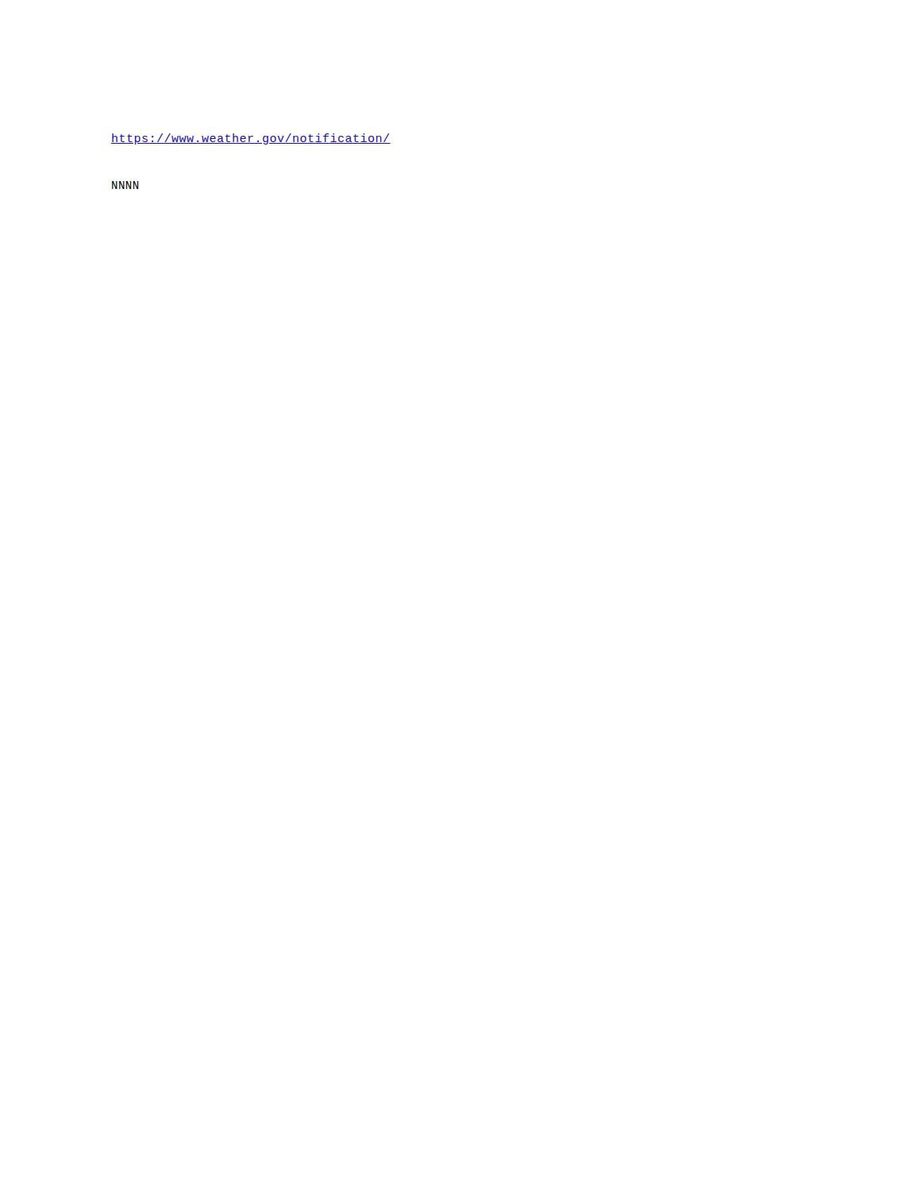https://www.weather.gov/notification/
NNNN